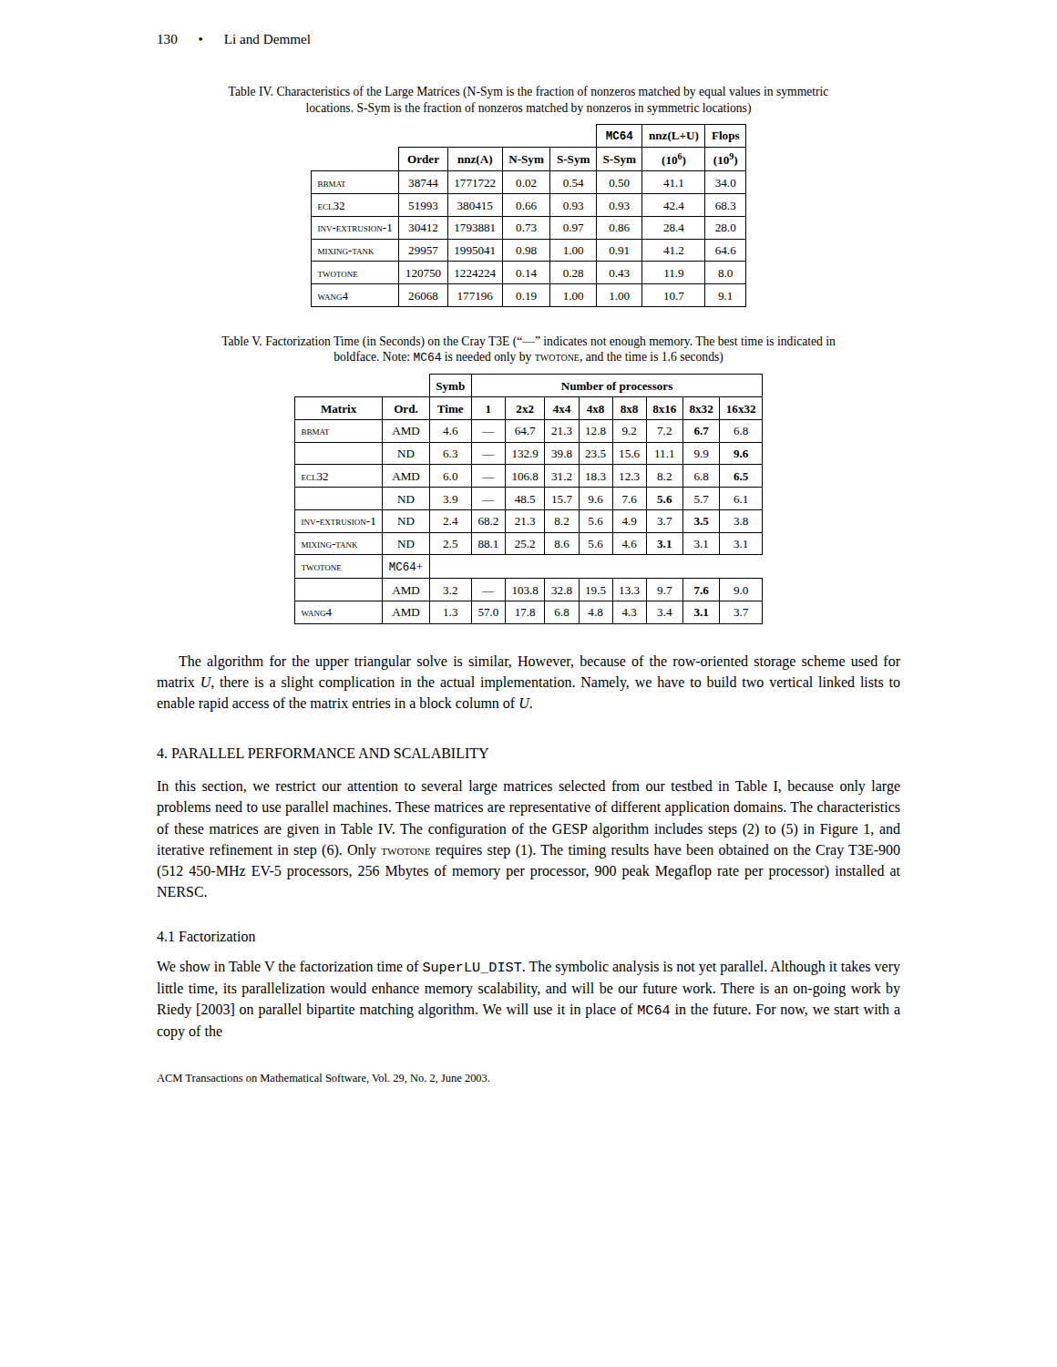130•Li and Demmel
Table IV. Characteristics of the Large Matrices (N-Sym is the fraction of nonzeros matched by equal values in symmetric locations. S-Sym is the fraction of nonzeros matched by nonzeros in symmetric locations)
| | | | | | MC64 | nnz(L+U) | Flops |
| | Order | nnz(A) | N-Sym | S-Sym | S-Sym | (10 6 ) | (10 9 ) |
| bbmat | 38744 | 1771722 | 0.02 | 0.54 | 0.50 | 41.1 | 34.0 |
| ecl32 | 51993 | 380415 | 0.66 | 0.93 | 0.93 | 42.4 | 68.3 |
| inv-extrusion-1 | 30412 | 1793881 | 0.73 | 0.97 | 0.86 | 28.4 | 28.0 |
| mixing-tank | 29957 | 1995041 | 0.98 | 1.00 | 0.91 | 41.2 | 64.6 |
| twotone | 120750 | 1224224 | 0.14 | 0.28 | 0.43 | 11.9 | 8.0 |
| wang4 | 26068 | 177196 | 0.19 | 1.00 | 1.00 | 10.7 | 9.1 |
Table V. Factorization Time (in Seconds) on the Cray T3E (“—” indicates not enough memory. The best time is indicated in boldface. Note: MC64 is needed only by twotone, and the time is 1.6 seconds)
| | | Symb | Number of processors |
| Matrix | Ord. | Time | 1 | 2x2 | 4x4 | 4x8 | 8x8 | 8x16 | 8x32 | 16x32 |
| bbmat | AMD | 4.6 | — | 64.7 | 21.3 | 12.8 | 9.2 | 7.2 | 6.7 | 6.8 |
| | ND | 6.3 | — | 132.9 | 39.8 | 23.5 | 15.6 | 11.1 | 9.9 | 9.6 |
| ecl32 | AMD | 6.0 | — | 106.8 | 31.2 | 18.3 | 12.3 | 8.2 | 6.8 | 6.5 |
| | ND | 3.9 | — | 48.5 | 15.7 | 9.6 | 7.6 | 5.6 | 5.7 | 6.1 |
| inv-extrusion-1 | ND | 2.4 | 68.2 | 21.3 | 8.2 | 5.6 | 4.9 | 3.7 | 3.5 | 3.8 |
| mixing-tank | ND | 2.5 | 88.1 | 25.2 | 8.6 | 5.6 | 4.6 | 3.1 | 3.1 | 3.1 |
| twotone | MC64 + | | | | | | | | | |
| | AMD | 3.2 | — | 103.8 | 32.8 | 19.5 | 13.3 | 9.7 | 7.6 | 9.0 |
| wang4 | AMD | 1.3 | 57.0 | 17.8 | 6.8 | 4.8 | 4.3 | 3.4 | 3.1 | 3.7 |
The algorithm for the upper triangular solve is similar, However, because of the row-oriented storage scheme used for matrix U, there is a slight complication in the actual implementation. Namely, we have to build two vertical linked lists to enable rapid access of the matrix entries in a block column of U.
4. PARALLEL PERFORMANCE AND SCALABILITY
In this section, we restrict our attention to several large matrices selected from our testbed in Table I, because only large problems need to use parallel machines. These matrices are representative of different application domains. The characteristics of these matrices are given in Table IV. The configuration of the GESP algorithm includes steps (2) to (5) in Figure 1, and iterative refinement in step (6). Only twotone requires step (1). The timing results have been obtained on the Cray T3E-900 (512 450-MHz EV-5 processors, 256 Mbytes of memory per processor, 900 peak Megaflop rate per processor) installed at NERSC.
4.1 Factorization
We show in Table V the factorization time of SuperLU_DIST. The symbolic analysis is not yet parallel. Although it takes very little time, its parallelization would enhance memory scalability, and will be our future work. There is an on-going work by Riedy [2003] on parallel bipartite matching algorithm. We will use it in place of MC64 in the future. For now, we start with a copy of the
ACM Transactions on Mathematical Software, Vol. 29, No. 2, June 2003.